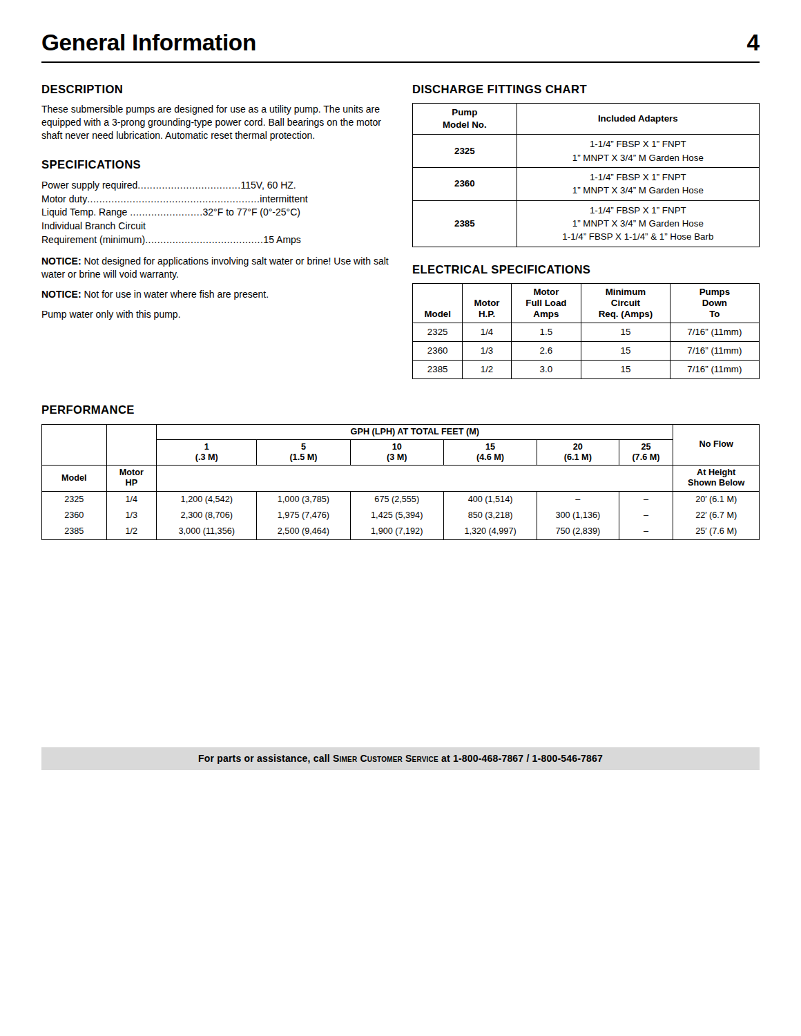General Information
4
DESCRIPTION
These submersible pumps are designed for use as a utility pump. The units are equipped with a 3-prong grounding-type power cord. Ball bearings on the motor shaft never need lubrication. Automatic reset thermal protection.
SPECIFICATIONS
Power supply required.................................. 115V, 60 HZ.
Motor duty......................................................... intermittent
Liquid Temp. Range ........................ 32°F to 77°F (0°-25°C)
Individual Branch Circuit
Requirement (minimum)....................................... 15 Amps
NOTICE: Not designed for applications involving salt water or brine! Use with salt water or brine will void warranty.
NOTICE: Not for use in water where fish are present.
Pump water only with this pump.
DISCHARGE FITTINGS CHART
| Pump Model No. | Included Adapters |
| --- | --- |
| 2325 | 1-1/4” FBSP X 1” FNPT 1” MNPT X 3/4” M Garden Hose |
| 2360 | 1-1/4” FBSP X 1” FNPT 1” MNPT X 3/4” M Garden Hose |
| 2385 | 1-1/4” FBSP X 1” FNPT 1” MNPT X 3/4” M Garden Hose 1-1/4” FBSP X 1-1/4” & 1” Hose Barb |
ELECTRICAL SPECIFICATIONS
| Model | Motor H.P. | Motor Full Load Amps | Minimum Circuit Req. (Amps) | Pumps Down To |
| --- | --- | --- | --- | --- |
| 2325 | 1/4 | 1.5 | 15 | 7/16” (11mm) |
| 2360 | 1/3 | 2.6 | 15 | 7/16” (11mm) |
| 2385 | 1/2 | 3.0 | 15 | 7/16” (11mm) |
PERFORMANCE
| | | GPH (LPH) AT TOTAL FEET (M) | No Flow |
| --- | --- | --- | --- |
| 1 (.3 M) | 5 (1.5 M) | 10 (3 M) | 15 (4.6 M) | 20 (6.1 M) | 25 (7.6 M) |
| Model | Motor HP | | At Height Shown Below |
| 2325 | 1/4 | 1,200 (4,542) | 1,000 (3,785) | 675 (2,555) | 400 (1,514) | – | – | 20′ (6.1 M) |
| 2360 | 1/3 | 2,300 (8,706) | 1,975 (7,476) | 1,425 (5,394) | 850 (3,218) | 300 (1,136) | – | 22′ (6.7 M) |
| 2385 | 1/2 | 3,000 (11,356) | 2,500 (9,464) | 1,900 (7,192) | 1,320 (4,997) | 750 (2,839) | – | 25′ (7.6 M) |
For parts or assistance, call Simer Customer Service at 1-800-468-7867 / 1-800-546-7867